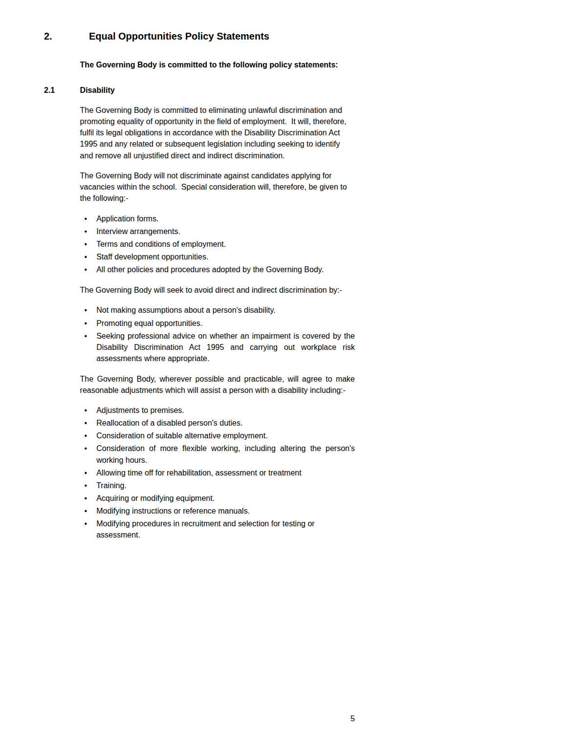2. Equal Opportunities Policy Statements
The Governing Body is committed to the following policy statements:
2.1 Disability
The Governing Body is committed to eliminating unlawful discrimination and promoting equality of opportunity in the field of employment. It will, therefore, fulfil its legal obligations in accordance with the Disability Discrimination Act 1995 and any related or subsequent legislation including seeking to identify and remove all unjustified direct and indirect discrimination.
The Governing Body will not discriminate against candidates applying for vacancies within the school. Special consideration will, therefore, be given to the following:-
Application forms.
Interview arrangements.
Terms and conditions of employment.
Staff development opportunities.
All other policies and procedures adopted by the Governing Body.
The Governing Body will seek to avoid direct and indirect discrimination by:-
Not making assumptions about a person's disability.
Promoting equal opportunities.
Seeking professional advice on whether an impairment is covered by the Disability Discrimination Act 1995 and carrying out workplace risk assessments where appropriate.
The Governing Body, wherever possible and practicable, will agree to make reasonable adjustments which will assist a person with a disability including:-
Adjustments to premises.
Reallocation of a disabled person's duties.
Consideration of suitable alternative employment.
Consideration of more flexible working, including altering the person's working hours.
Allowing time off for rehabilitation, assessment or treatment
Training.
Acquiring or modifying equipment.
Modifying instructions or reference manuals.
Modifying procedures in recruitment and selection for testing or assessment.
5